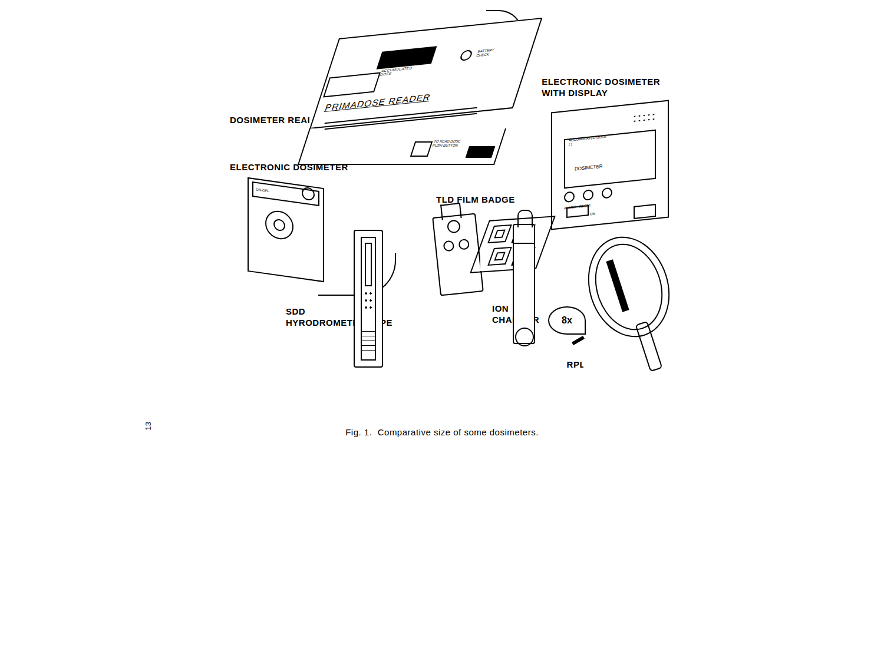13
Dosimeter Reader
Electronic Dosimeter
Electronic Dosimeter
with Display
TLD Film Badge
SDD
Hyrodrometer Type
Ion
Chamber
RPL Glass Dosimeter
ACCUMULATED
DOSE
BATTERY
CHECK
PRIMADOSE READER
TO READ DOSE
PUSH BUTTON
ON-OFF
ACCUMULATED DOSE
( )
DOSIMETER
ALARM RESET
ON
8x
Fig. 1. Comparative size of some dosimeters.